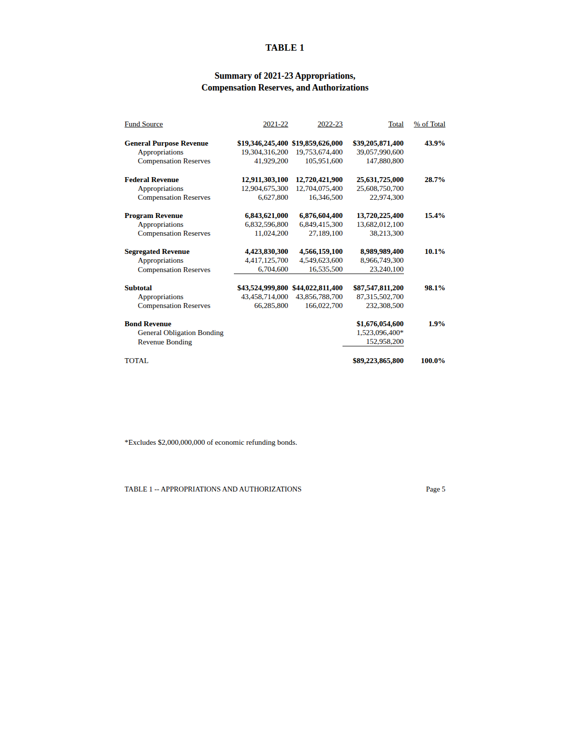TABLE 1
Summary of 2021-23 Appropriations,
Compensation Reserves, and Authorizations
| Fund Source | 2021-22 | 2022-23 | Total | % of Total |
| --- | --- | --- | --- | --- |
| General Purpose Revenue | $19,346,245,400 | $19,859,626,000 | $39,205,871,400 | 43.9% |
| Appropriations | 19,304,316,200 | 19,753,674,400 | 39,057,990,600 | |
| Compensation Reserves | 41,929,200 | 105,951,600 | 147,880,800 | |
| Federal Revenue | 12,911,303,100 | 12,720,421,900 | 25,631,725,000 | 28.7% |
| Appropriations | 12,904,675,300 | 12,704,075,400 | 25,608,750,700 | |
| Compensation Reserves | 6,627,800 | 16,346,500 | 22,974,300 | |
| Program Revenue | 6,843,621,000 | 6,876,604,400 | 13,720,225,400 | 15.4% |
| Appropriations | 6,832,596,800 | 6,849,415,300 | 13,682,012,100 | |
| Compensation Reserves | 11,024,200 | 27,189,100 | 38,213,300 | |
| Segregated Revenue | 4,423,830,300 | 4,566,159,100 | 8,989,989,400 | 10.1% |
| Appropriations | 4,417,125,700 | 4,549,623,600 | 8,966,749,300 | |
| Compensation Reserves | 6,704,600 | 16,535,500 | 23,240,100 | |
| Subtotal | $43,524,999,800 | $44,022,811,400 | $87,547,811,200 | 98.1% |
| Appropriations | 43,458,714,000 | 43,856,788,700 | 87,315,502,700 | |
| Compensation Reserves | 66,285,800 | 166,022,700 | 232,308,500 | |
| Bond Revenue | | | $1,676,054,600 | 1.9% |
| General Obligation Bonding | | | 1,523,096,400* | |
| Revenue Bonding | | | 152,958,200 | |
| TOTAL | | | $89,223,865,800 | 100.0% |
*Excludes $2,000,000,000 of economic refunding bonds.
TABLE 1 -- APPROPRIATIONS AND AUTHORIZATIONS Page 5